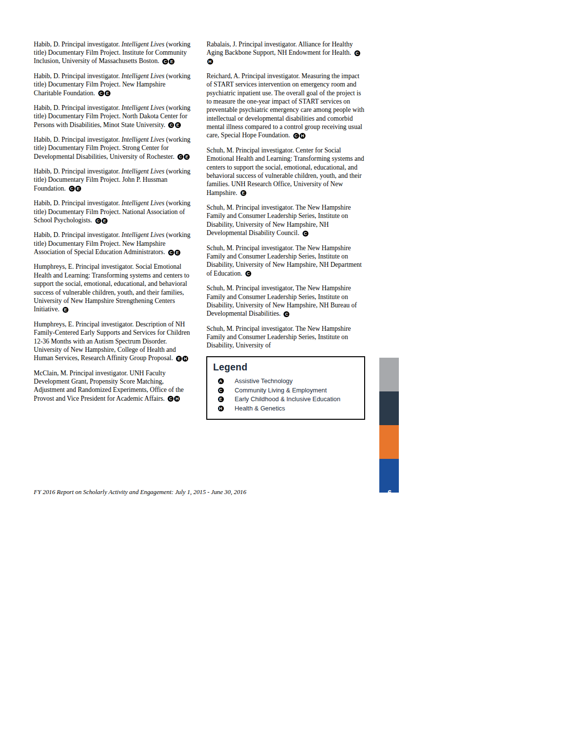Habib, D. Principal investigator. Intelligent Lives (working title) Documentary Film Project. Institute for Community Inclusion, University of Massachusetts Boston. CE
Habib, D. Principal investigator. Intelligent Lives (working title) Documentary Film Project. New Hampshire Charitable Foundation. CE
Habib, D. Principal investigator. Intelligent Lives (working title) Documentary Film Project. North Dakota Center for Persons with Disabilities, Minot State University. CE
Habib, D. Principal investigator. Intelligent Lives (working title) Documentary Film Project. Strong Center for Developmental Disabilities, University of Rochester. CE
Habib, D. Principal investigator. Intelligent Lives (working title) Documentary Film Project. John P. Hussman Foundation. CE
Habib, D. Principal investigator. Intelligent Lives (working title) Documentary Film Project. National Association of School Psychologists. CE
Habib, D. Principal investigator. Intelligent Lives (working title) Documentary Film Project. New Hampshire Association of Special Education Administrators. CE
Humphreys, E. Principal investigator. Social Emotional Health and Learning: Transforming systems and centers to support the social, emotional, educational, and behavioral success of vulnerable children, youth, and their families, University of New Hampshire Strengthening Centers Initiative. E
Humphreys, E. Principal investigator. Description of NH Family-Centered Early Supports and Services for Children 12-36 Months with an Autism Spectrum Disorder. University of New Hampshire, College of Health and Human Services, Research Affinity Group Proposal. EH
McClain, M. Principal investigator. UNH Faculty Development Grant, Propensity Score Matching, Adjustment and Randomized Experiments, Office of the Provost and Vice President for Academic Affairs. CH
Rabalais, J. Principal investigator. Alliance for Healthy Aging Backbone Support, NH Endowment for Health. CH
Reichard, A. Principal investigator. Measuring the impact of START services intervention on emergency room and psychiatric inpatient use. The overall goal of the project is to measure the one-year impact of START services on preventable psychiatric emergency care among people with intellectual or developmental disabilities and comorbid mental illness compared to a control group receiving usual care, Special Hope Foundation. CH
Schuh, M. Principal investigator. Center for Social Emotional Health and Learning: Transforming systems and centers to support the social, emotional, educational, and behavioral success of vulnerable children, youth, and their families. UNH Research Office, University of New Hampshire. E
Schuh, M. Principal investigator. The New Hampshire Family and Consumer Leadership Series, Institute on Disability, University of New Hampshire, NH Developmental Disability Council. C
Schuh, M. Principal investigator. The New Hampshire Family and Consumer Leadership Series, Institute on Disability, University of New Hampshire, NH Department of Education. C
Schuh, M. Principal investigator, The New Hampshire Family and Consumer Leadership Series, Institute on Disability, University of New Hampshire, NH Bureau of Developmental Disabilities. C
Schuh, M. Principal investigator. The New Hampshire Family and Consumer Leadership Series, Institute on Disability, University of
Legend
| A | Assistive Technology |
| C | Community Living & Employment |
| E | Early Childhood & Inclusive Education |
| H | Health & Genetics |
FY 2016 Report on Scholarly Activity and Engagement: July 1, 2015 - June 30, 2016
6